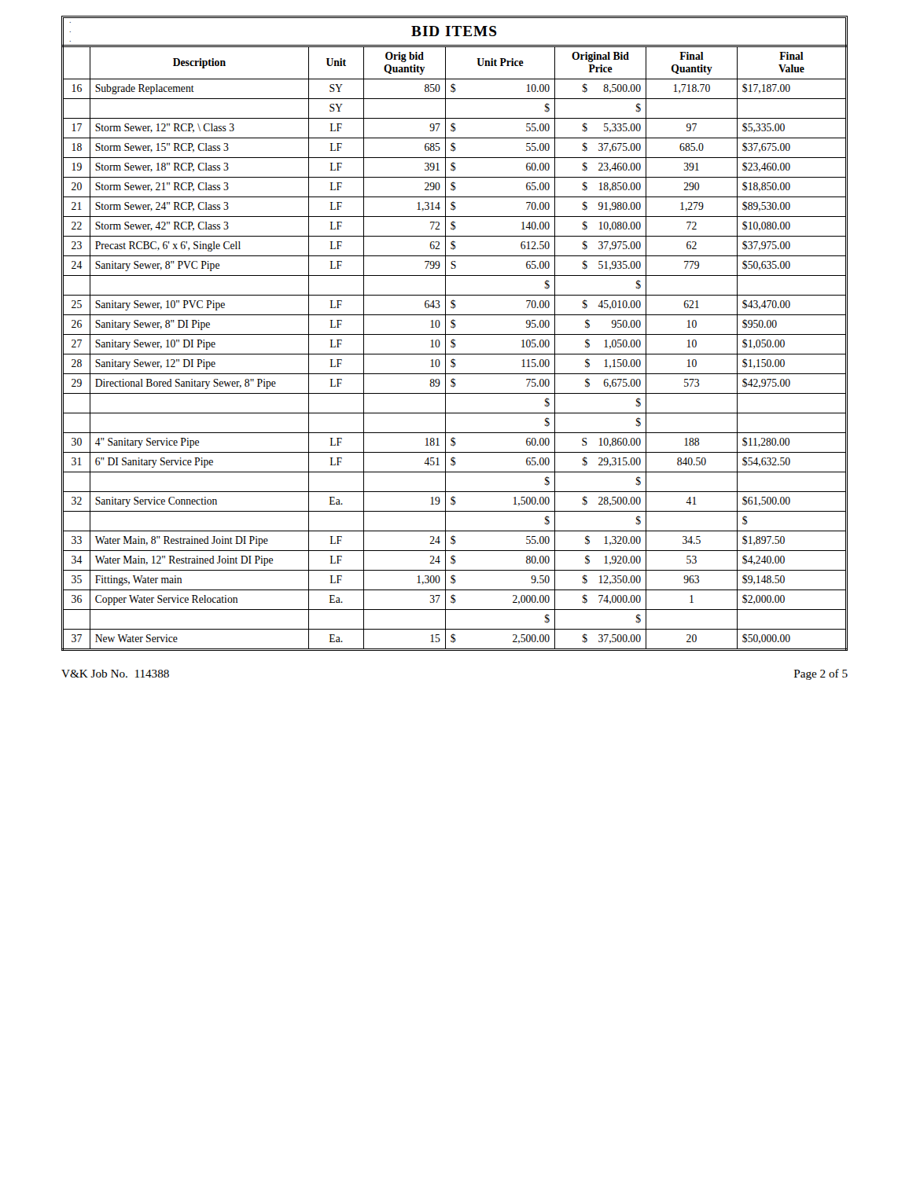.
.
.
BID ITEMS
| | Description | Unit | Orig bid Quantity | Unit Price | Original Bid Price | Final Quantity | Final Value |
| --- | --- | --- | --- | --- | --- | --- | --- |
| 16 | Subgrade Replacement | SY | 850 | $ | 10.00 | $ 8,500.00 | 1,718.70 | $17,187.00 |
| | | SY | | | $ | $ | | |
| 17 | Storm Sewer, 12" RCP, \ Class 3 | LF | 97 | $ | 55.00 | $ 5,335.00 | 97 | $5,335.00 |
| 18 | Storm Sewer, 15" RCP, Class 3 | LF | 685 | $ | 55.00 | $ 37,675.00 | 685.0 | $37,675.00 |
| 19 | Storm Sewer, 18" RCP, Class 3 | LF | 391 | $ | 60.00 | $ 23,460.00 | 391 | $23,460.00 |
| 20 | Storm Sewer, 21" RCP, Class 3 | LF | 290 | $ | 65.00 | $ 18,850.00 | 290 | $18,850.00 |
| 21 | Storm Sewer, 24" RCP, Class 3 | LF | 1,314 | $ | 70.00 | $ 91,980.00 | 1,279 | $89,530.00 |
| 22 | Storm Sewer, 42" RCP, Class 3 | LF | 72 | $ | 140.00 | $ 10,080.00 | 72 | $10,080.00 |
| 23 | Precast RCBC, 6' x 6', Single Cell | LF | 62 | $ | 612.50 | $ 37,975.00 | 62 | $37,975.00 |
| 24 | Sanitary Sewer, 8" PVC Pipe | LF | 799 | S | 65.00 | $ 51,935.00 | 779 | $50,635.00 |
| | | | | | $ | $ | | |
| 25 | Sanitary Sewer, 10" PVC Pipe | LF | 643 | $ | 70.00 | $ 45,010.00 | 621 | $43,470.00 |
| 26 | Sanitary Sewer, 8" DI Pipe | LF | 10 | $ | 95.00 | $ 950.00 | 10 | $950.00 |
| 27 | Sanitary Sewer, 10" DI Pipe | LF | 10 | $ | 105.00 | $ 1,050.00 | 10 | $1,050.00 |
| 28 | Sanitary Sewer, 12" DI Pipe | LF | 10 | $ | 115.00 | $ 1,150.00 | 10 | $1,150.00 |
| 29 | Directional Bored Sanitary Sewer, 8" Pipe | LF | 89 | $ | 75.00 | $ 6,675.00 | 573 | $42,975.00 |
| | | | | | $ | $ | | |
| | | | | | $ | $ | | |
| 30 | 4" Sanitary Service Pipe | LF | 181 | $ | 60.00 | S 10,860.00 | 188 | $11,280.00 |
| 31 | 6" DI Sanitary Service Pipe | LF | 451 | $ | 65.00 | $ 29,315.00 | 840.50 | $54,632.50 |
| | | | | | $ | $ | | |
| 32 | Sanitary Service Connection | Ea. | 19 | $ | 1,500.00 | $ 28,500.00 | 41 | $61,500.00 |
| | | | | | $ | $ | | $ |
| 33 | Water Main, 8" Restrained Joint DI Pipe | LF | 24 | $ | 55.00 | $ 1,320.00 | 34.5 | $1,897.50 |
| 34 | Water Main, 12" Restrained Joint DI Pipe | LF | 24 | $ | 80.00 | $ 1,920.00 | 53 | $4,240.00 |
| 35 | Fittings, Water main | LF | 1,300 | $ | 9.50 | $ 12,350.00 | 963 | $9,148.50 |
| 36 | Copper Water Service Relocation | Ea. | 37 | $ | 2,000.00 | $ 74,000.00 | 1 | $2,000.00 |
| | | | | | $ | $ | | |
| 37 | New Water Service | Ea. | 15 | $ | 2,500.00 | $ 37,500.00 | 20 | $50,000.00 |
V&K Job No. 114388
Page 2 of 5